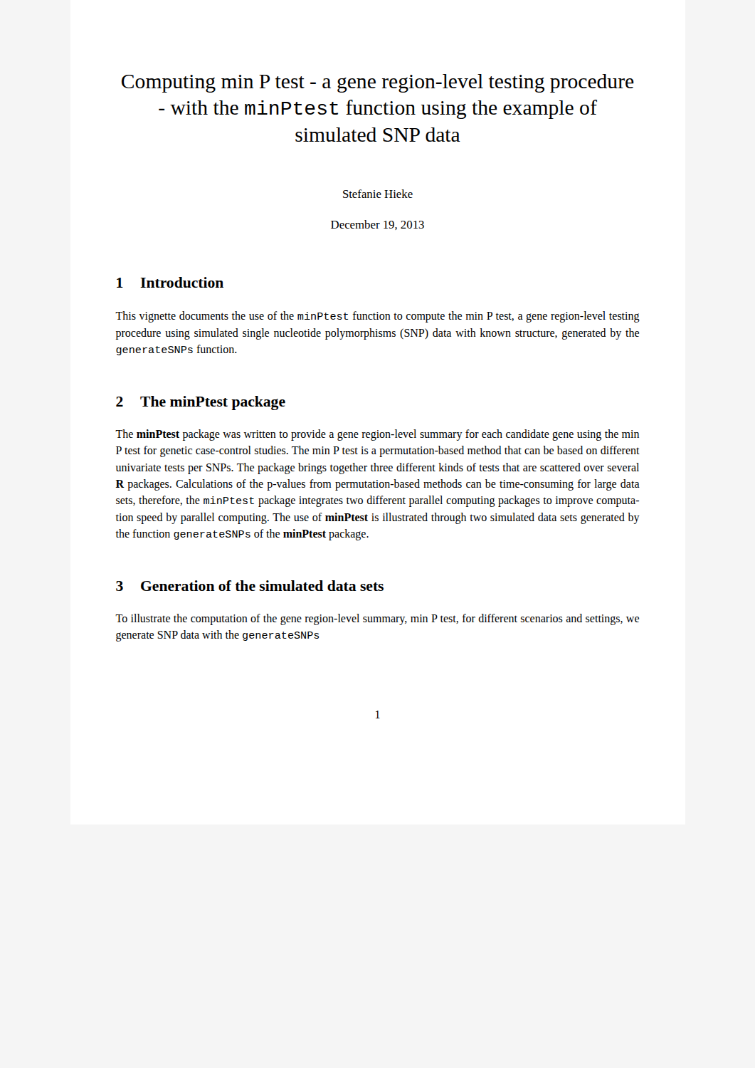Computing min P test - a gene region-level testing procedure - with the minPtest function using the example of simulated SNP data
Stefanie Hieke
December 19, 2013
1 Introduction
This vignette documents the use of the minPtest function to compute the min P test, a gene region-level testing procedure using simulated single nucleotide polymorphisms (SNP) data with known structure, generated by the generateSNPs function.
2 The minPtest package
The minPtest package was written to provide a gene region-level summary for each candidate gene using the min P test for genetic case-control studies. The min P test is a permutation-based method that can be based on different univariate tests per SNPs. The package brings together three different kinds of tests that are scattered over several R packages. Calculations of the p-values from permutation-based methods can be time-consuming for large data sets, therefore, the minPtest package integrates two different parallel computing packages to improve computation speed by parallel computing. The use of minPtest is illustrated through two simulated data sets generated by the function generateSNPs of the minPtest package.
3 Generation of the simulated data sets
To illustrate the computation of the gene region-level summary, min P test, for different scenarios and settings, we generate SNP data with the generateSNPs
1